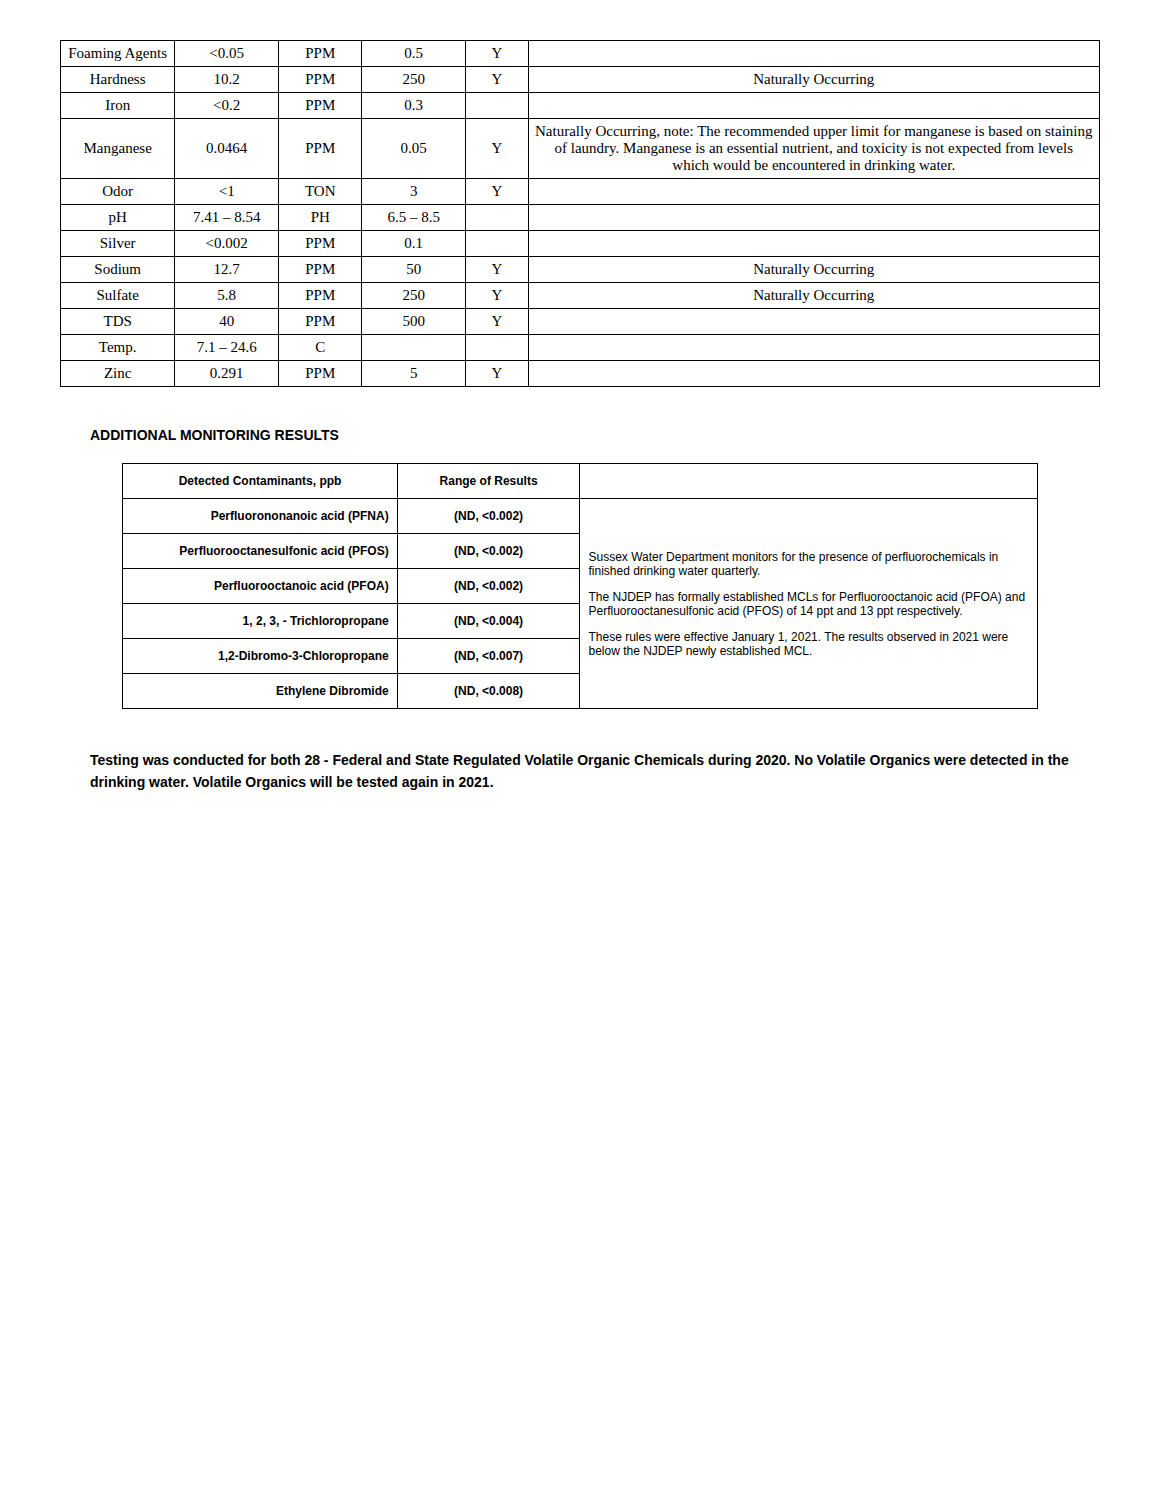| Foaming Agents | <0.05 | PPM | 0.5 | Y | |
| Hardness | 10.2 | PPM | 250 | Y | Naturally Occurring |
| Iron | <0.2 | PPM | 0.3 | | |
| Manganese | 0.0464 | PPM | 0.05 | Y | Naturally Occurring, note: The recommended upper limit for manganese is based on staining of laundry. Manganese is an essential nutrient, and toxicity is not expected from levels which would be encountered in drinking water. |
| Odor | <1 | TON | 3 | Y | |
| pH | 7.41 – 8.54 | PH | 6.5 – 8.5 | | |
| Silver | <0.002 | PPM | 0.1 | | |
| Sodium | 12.7 | PPM | 50 | Y | Naturally Occurring |
| Sulfate | 5.8 | PPM | 250 | Y | Naturally Occurring |
| TDS | 40 | PPM | 500 | Y | |
| Temp. | 7.1 – 24.6 | C | | | |
| Zinc | 0.291 | PPM | 5 | Y | |
ADDITIONAL MONITORING RESULTS
| Detected Contaminants, ppb | Range of Results | |
| --- | --- | --- |
| Perfluorononanoic acid (PFNA) | (ND, <0.002) | Sussex Water Department monitors for the presence of perfluorochemicals in finished drinking water quarterly. The NJDEP has formally established MCLs for Perfluorooctanoic acid (PFOA) and Perfluorooctanesulfonic acid (PFOS) of 14 ppt and 13 ppt respectively. These rules were effective January 1, 2021. The results observed in 2021 were below the NJDEP newly established MCL. |
| Perfluorooctanesulfonic acid (PFOS) | (ND, <0.002) |
| Perfluorooctanoic acid (PFOA) | (ND, <0.002) |
| 1, 2, 3, - Trichloropropane | (ND, <0.004) |
| 1,2-Dibromo-3-Chloropropane | (ND, <0.007) |
| Ethylene Dibromide | (ND, <0.008) |
Testing was conducted for both 28 - Federal and State Regulated Volatile Organic Chemicals during 2020. No Volatile Organics were detected in the drinking water. Volatile Organics will be tested again in 2021.